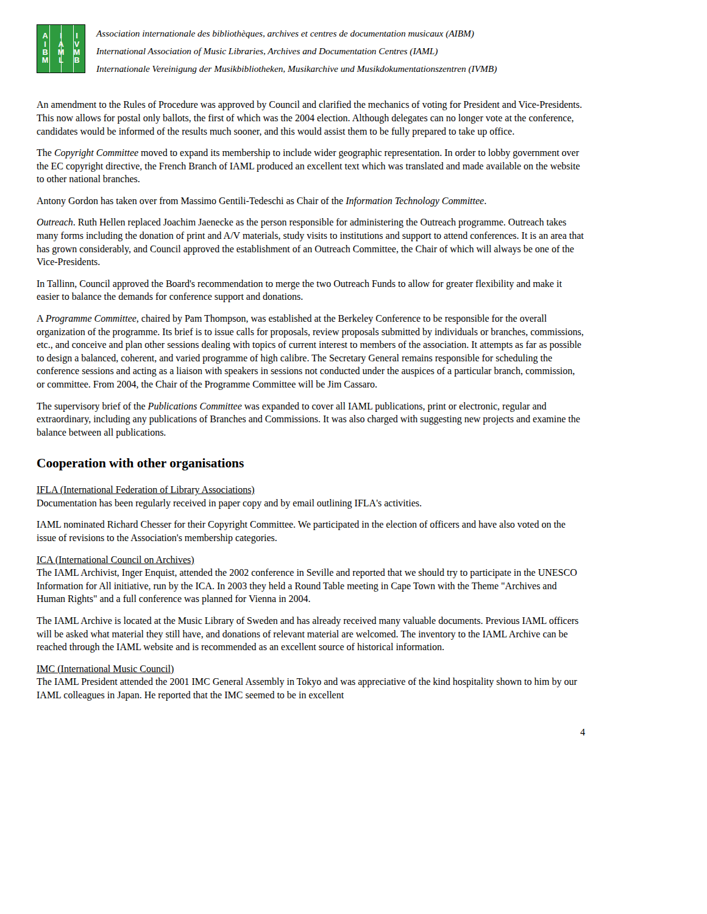AIBM
IAML
IVMB
Association internationale des bibliothèques, archives et centres de documentation musicaux (AIBM)
International Association of Music Libraries, Archives and Documentation Centres (IAML)
Internationale Vereinigung der Musikbibliotheken, Musikarchive und Musikdokumentationszentren (IVMB)
An amendment to the Rules of Procedure was approved by Council and clarified the mechanics of voting for President and Vice-Presidents. This now allows for postal only ballots, the first of which was the 2004 election. Although delegates can no longer vote at the conference, candidates would be informed of the results much sooner, and this would assist them to be fully prepared to take up office.
The Copyright Committee moved to expand its membership to include wider geographic representation. In order to lobby government over the EC copyright directive, the French Branch of IAML produced an excellent text which was translated and made available on the website to other national branches.
Antony Gordon has taken over from Massimo Gentili-Tedeschi as Chair of the Information Technology Committee.
Outreach. Ruth Hellen replaced Joachim Jaenecke as the person responsible for administering the Outreach programme. Outreach takes many forms including the donation of print and A/V materials, study visits to institutions and support to attend conferences. It is an area that has grown considerably, and Council approved the establishment of an Outreach Committee, the Chair of which will always be one of the Vice-Presidents.
In Tallinn, Council approved the Board's recommendation to merge the two Outreach Funds to allow for greater flexibility and make it easier to balance the demands for conference support and donations.
A Programme Committee, chaired by Pam Thompson, was established at the Berkeley Conference to be responsible for the overall organization of the programme. Its brief is to issue calls for proposals, review proposals submitted by individuals or branches, commissions, etc., and conceive and plan other sessions dealing with topics of current interest to members of the association. It attempts as far as possible to design a balanced, coherent, and varied programme of high calibre. The Secretary General remains responsible for scheduling the conference sessions and acting as a liaison with speakers in sessions not conducted under the auspices of a particular branch, commission, or committee. From 2004, the Chair of the Programme Committee will be Jim Cassaro.
The supervisory brief of the Publications Committee was expanded to cover all IAML publications, print or electronic, regular and extraordinary, including any publications of Branches and Commissions. It was also charged with suggesting new projects and examine the balance between all publications.
Cooperation with other organisations
IFLA (International Federation of Library Associations)
Documentation has been regularly received in paper copy and by email outlining IFLA's activities.
IAML nominated Richard Chesser for their Copyright Committee. We participated in the election of officers and have also voted on the issue of revisions to the Association's membership categories.
ICA (International Council on Archives)
The IAML Archivist, Inger Enquist, attended the 2002 conference in Seville and reported that we should try to participate in the UNESCO Information for All initiative, run by the ICA. In 2003 they held a Round Table meeting in Cape Town with the Theme "Archives and Human Rights" and a full conference was planned for Vienna in 2004.
The IAML Archive is located at the Music Library of Sweden and has already received many valuable documents. Previous IAML officers will be asked what material they still have, and donations of relevant material are welcomed. The inventory to the IAML Archive can be reached through the IAML website and is recommended as an excellent source of historical information.
IMC (International Music Council)
The IAML President attended the 2001 IMC General Assembly in Tokyo and was appreciative of the kind hospitality shown to him by our IAML colleagues in Japan. He reported that the IMC seemed to be in excellent
4